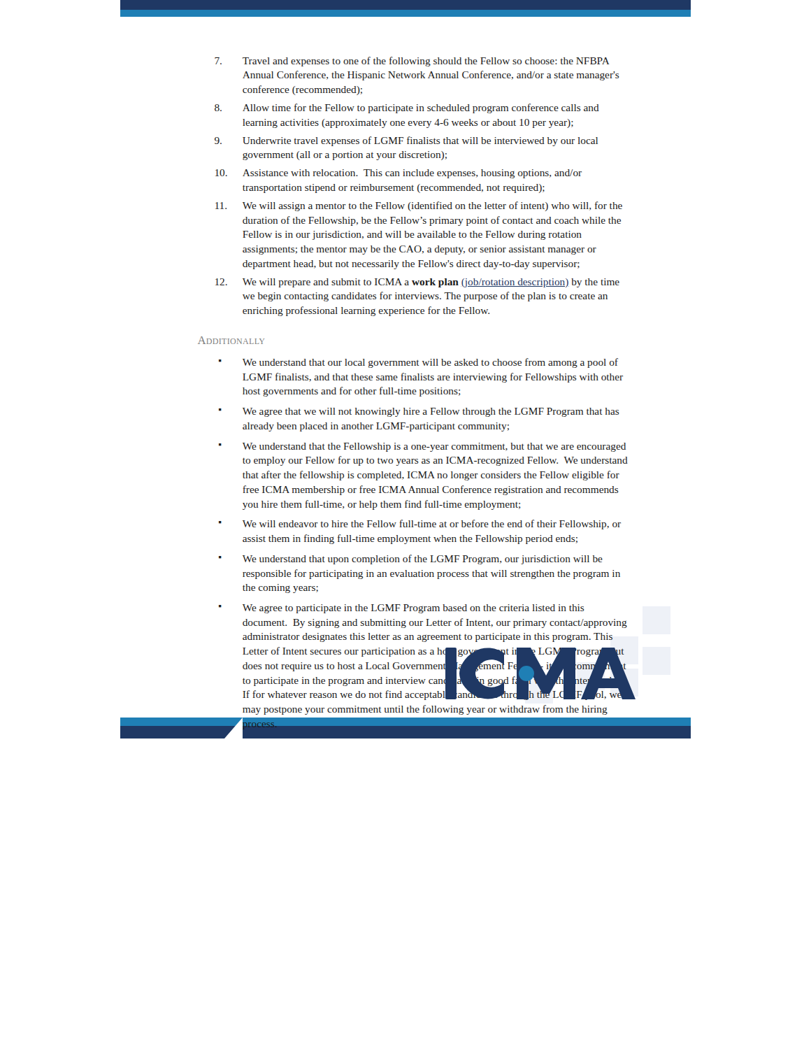7. Travel and expenses to one of the following should the Fellow so choose: the NFBPA Annual Conference, the Hispanic Network Annual Conference, and/or a state manager's conference (recommended);
8. Allow time for the Fellow to participate in scheduled program conference calls and learning activities (approximately one every 4-6 weeks or about 10 per year);
9. Underwrite travel expenses of LGMF finalists that will be interviewed by our local government (all or a portion at your discretion);
10. Assistance with relocation. This can include expenses, housing options, and/or transportation stipend or reimbursement (recommended, not required);
11. We will assign a mentor to the Fellow (identified on the letter of intent) who will, for the duration of the Fellowship, be the Fellow’s primary point of contact and coach while the Fellow is in our jurisdiction, and will be available to the Fellow during rotation assignments; the mentor may be the CAO, a deputy, or senior assistant manager or department head, but not necessarily the Fellow's direct day-to-day supervisor;
12. We will prepare and submit to ICMA a work plan (job/rotation description) by the time we begin contacting candidates for interviews. The purpose of the plan is to create an enriching professional learning experience for the Fellow.
Additionally
We understand that our local government will be asked to choose from among a pool of LGMF finalists, and that these same finalists are interviewing for Fellowships with other host governments and for other full-time positions;
We agree that we will not knowingly hire a Fellow through the LGMF Program that has already been placed in another LGMF-participant community;
We understand that the Fellowship is a one-year commitment, but that we are encouraged to employ our Fellow for up to two years as an ICMA-recognized Fellow. We understand that after the fellowship is completed, ICMA no longer considers the Fellow eligible for free ICMA membership or free ICMA Annual Conference registration and recommends you hire them full-time, or help them find full-time employment;
We will endeavor to hire the Fellow full-time at or before the end of their Fellowship, or assist them in finding full-time employment when the Fellowship period ends;
We understand that upon completion of the LGMF Program, our jurisdiction will be responsible for participating in an evaluation process that will strengthen the program in the coming years;
We agree to participate in the LGMF Program based on the criteria listed in this document. By signing and submitting our Letter of Intent, our primary contact/approving administrator designates this letter as an agreement to participate in this program. This Letter of Intent secures our participation as a host government in the LGMF Program but does not require us to host a Local Government Management Fellow - it is a commitment to participate in the program and interview candidates in good faith with the intent to hire. If for whatever reason we do not find acceptable candidates through the LGMF pool, we may postpone your commitment until the following year or withdraw from the hiring process.
ICMA